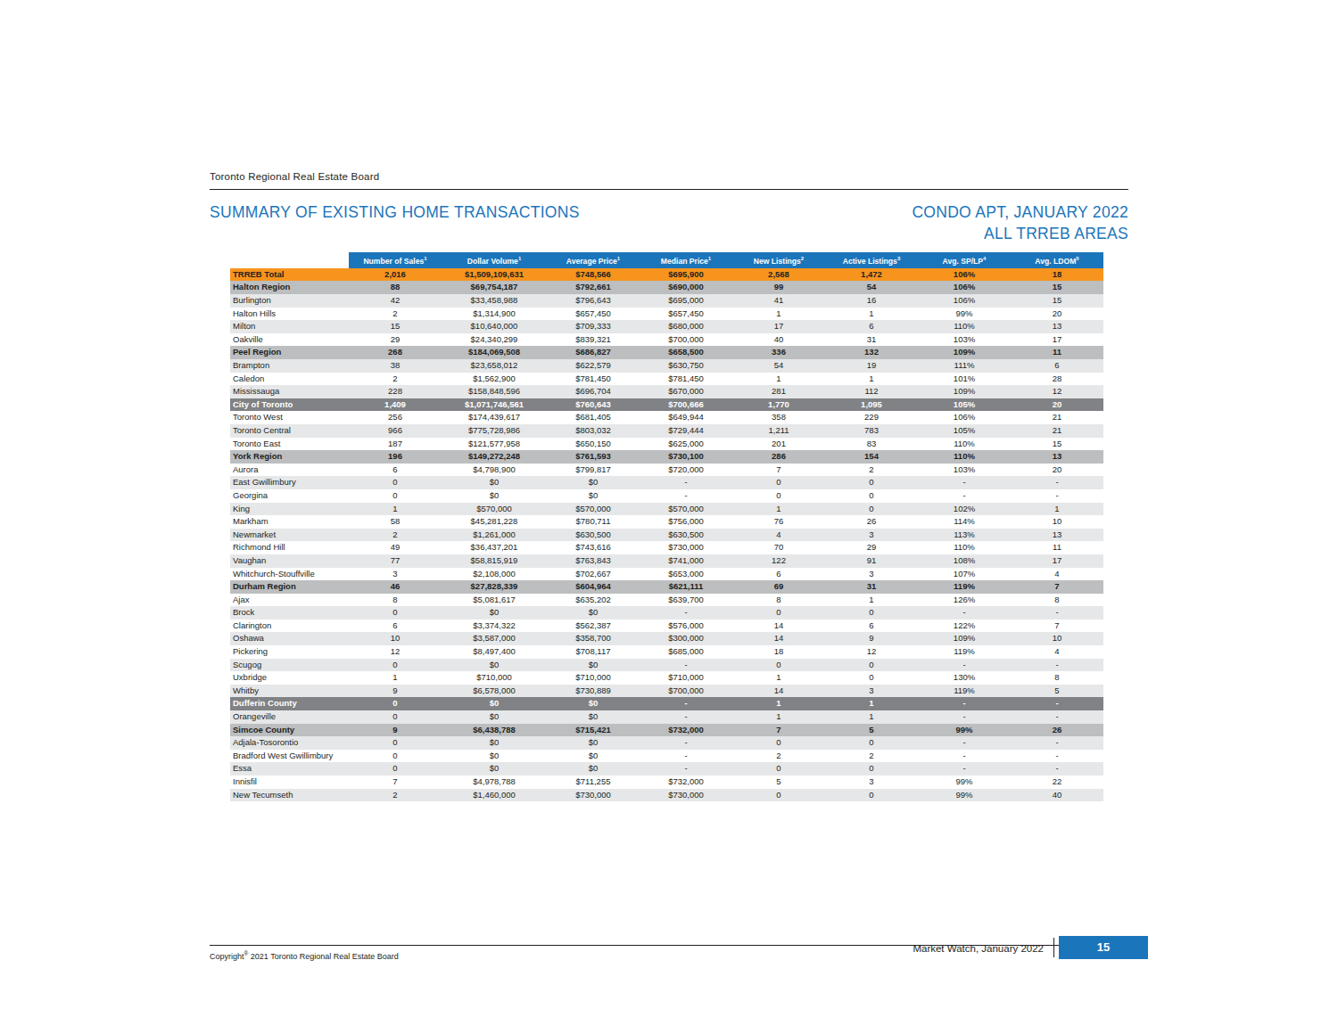Toronto Regional Real Estate Board
SUMMARY OF EXISTING HOME TRANSACTIONS
CONDO APT, JANUARY 2022
ALL TRREB AREAS
| | Number of Sales 1 | Dollar Volume 1 | Average Price 1 | Median Price 1 | New Listings 2 | Active Listings 3 | Avg. SP/LP 4 | Avg. LDOM 5 |
| --- | --- | --- | --- | --- | --- | --- | --- | --- |
| TRREB Total | 2,016 | $1,509,109,631 | $748,566 | $695,900 | 2,568 | 1,472 | 106% | 18 |
| Halton Region | 88 | $69,754,187 | $792,661 | $690,000 | 99 | 54 | 106% | 15 |
| Burlington | 42 | $33,458,988 | $796,643 | $695,000 | 41 | 16 | 106% | 15 |
| Halton Hills | 2 | $1,314,900 | $657,450 | $657,450 | 1 | 1 | 99% | 20 |
| Milton | 15 | $10,640,000 | $709,333 | $680,000 | 17 | 6 | 110% | 13 |
| Oakville | 29 | $24,340,299 | $839,321 | $700,000 | 40 | 31 | 103% | 17 |
| Peel Region | 268 | $184,069,508 | $686,827 | $658,500 | 336 | 132 | 109% | 11 |
| Brampton | 38 | $23,658,012 | $622,579 | $630,750 | 54 | 19 | 111% | 6 |
| Caledon | 2 | $1,562,900 | $781,450 | $781,450 | 1 | 1 | 101% | 28 |
| Mississauga | 228 | $158,848,596 | $696,704 | $670,000 | 281 | 112 | 109% | 12 |
| City of Toronto | 1,409 | $1,071,746,561 | $760,643 | $700,666 | 1,770 | 1,095 | 105% | 20 |
| Toronto West | 256 | $174,439,617 | $681,405 | $649,944 | 358 | 229 | 106% | 21 |
| Toronto Central | 966 | $775,728,986 | $803,032 | $729,444 | 1,211 | 783 | 105% | 21 |
| Toronto East | 187 | $121,577,958 | $650,150 | $625,000 | 201 | 83 | 110% | 15 |
| York Region | 196 | $149,272,248 | $761,593 | $730,100 | 286 | 154 | 110% | 13 |
| Aurora | 6 | $4,798,900 | $799,817 | $720,000 | 7 | 2 | 103% | 20 |
| East Gwillimbury | 0 | $0 | $0 | - | 0 | 0 | - | - |
| Georgina | 0 | $0 | $0 | - | 0 | 0 | - | - |
| King | 1 | $570,000 | $570,000 | $570,000 | 1 | 0 | 102% | 1 |
| Markham | 58 | $45,281,228 | $780,711 | $756,000 | 76 | 26 | 114% | 10 |
| Newmarket | 2 | $1,261,000 | $630,500 | $630,500 | 4 | 3 | 113% | 13 |
| Richmond Hill | 49 | $36,437,201 | $743,616 | $730,000 | 70 | 29 | 110% | 11 |
| Vaughan | 77 | $58,815,919 | $763,843 | $741,000 | 122 | 91 | 108% | 17 |
| Whitchurch-Stouffville | 3 | $2,108,000 | $702,667 | $653,000 | 6 | 3 | 107% | 4 |
| Durham Region | 46 | $27,828,339 | $604,964 | $621,111 | 69 | 31 | 119% | 7 |
| Ajax | 8 | $5,081,617 | $635,202 | $639,700 | 8 | 1 | 126% | 8 |
| Brock | 0 | $0 | $0 | - | 0 | 0 | - | - |
| Clarington | 6 | $3,374,322 | $562,387 | $576,000 | 14 | 6 | 122% | 7 |
| Oshawa | 10 | $3,587,000 | $358,700 | $300,000 | 14 | 9 | 109% | 10 |
| Pickering | 12 | $8,497,400 | $708,117 | $685,000 | 18 | 12 | 119% | 4 |
| Scugog | 0 | $0 | $0 | - | 0 | 0 | - | - |
| Uxbridge | 1 | $710,000 | $710,000 | $710,000 | 1 | 0 | 130% | 8 |
| Whitby | 9 | $6,578,000 | $730,889 | $700,000 | 14 | 3 | 119% | 5 |
| Dufferin County | 0 | $0 | $0 | - | 1 | 1 | - | - |
| Orangeville | 0 | $0 | $0 | - | 1 | 1 | - | - |
| Simcoe County | 9 | $6,438,788 | $715,421 | $732,000 | 7 | 5 | 99% | 26 |
| Adjala-Tosorontio | 0 | $0 | $0 | - | 0 | 0 | - | - |
| Bradford West Gwillimbury | 0 | $0 | $0 | - | 2 | 2 | - | - |
| Essa | 0 | $0 | $0 | - | 0 | 0 | - | - |
| Innisfil | 7 | $4,978,788 | $711,255 | $732,000 | 5 | 3 | 99% | 22 |
| New Tecumseth | 2 | $1,460,000 | $730,000 | $730,000 | 0 | 0 | 99% | 40 |
Copyright® 2021 Toronto Regional Real Estate Board
Market Watch, January 2022
15